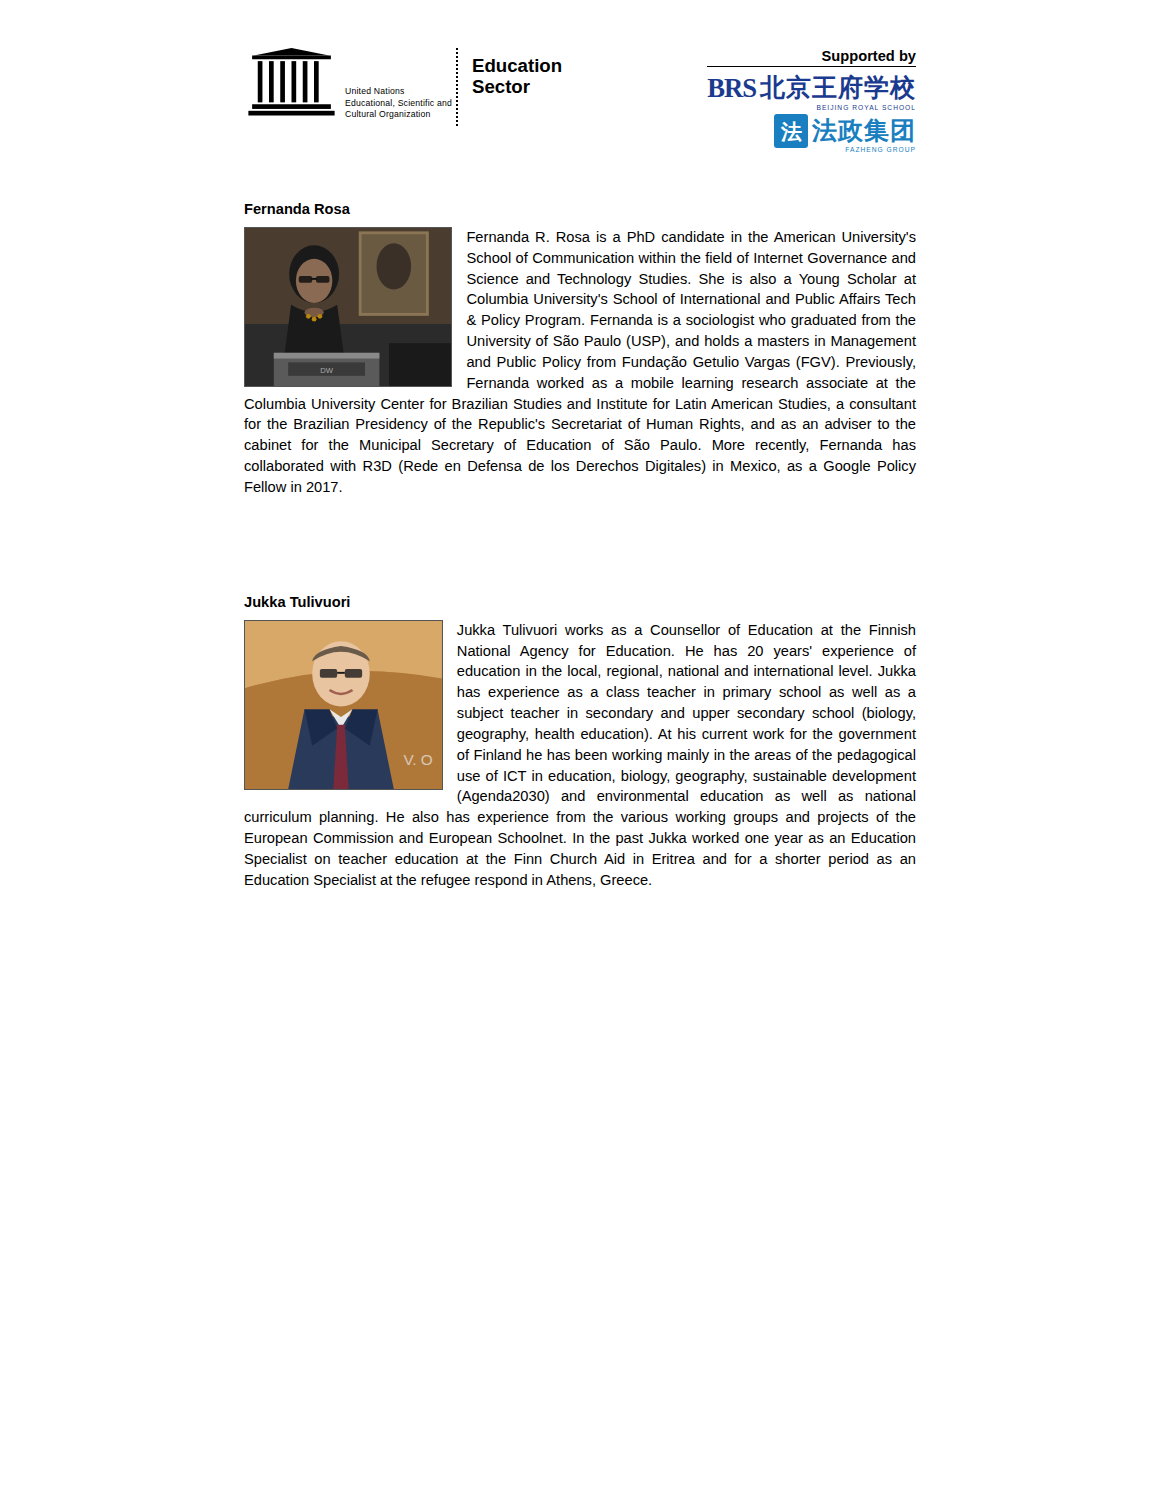United Nations
Educational, Scientific and
Cultural Organization
Education
Sector
Supported by
BRS 北京王府学校
BEIJING ROYAL SCHOOL
法
法政集团
FAZHENG GROUP
Fernanda Rosa
DW
Fernanda R. Rosa is a PhD candidate in the American University's School of Communication within the field of Internet Governance and Science and Technology Studies. She is also a Young Scholar at Columbia University's School of International and Public Affairs Tech & Policy Program. Fernanda is a sociologist who graduated from the University of São Paulo (USP), and holds a masters in Management and Public Policy from Fundação Getulio Vargas (FGV). Previously, Fernanda worked as a mobile learning research associate at the Columbia University Center for Brazilian Studies and Institute for Latin American Studies, a consultant for the Brazilian Presidency of the Republic's Secretariat of Human Rights, and as an adviser to the cabinet for the Municipal Secretary of Education of São Paulo. More recently, Fernanda has collaborated with R3D (Rede en Defensa de los Derechos Digitales) in Mexico, as a Google Policy Fellow in 2017.
Jukka Tulivuori
V. O
Jukka Tulivuori works as a Counsellor of Education at the Finnish National Agency for Education. He has 20 years' experience of education in the local, regional, national and international level. Jukka has experience as a class teacher in primary school as well as a subject teacher in secondary and upper secondary school (biology, geography, health education). At his current work for the government of Finland he has been working mainly in the areas of the pedagogical use of ICT in education, biology, geography, sustainable development (Agenda2030) and environmental education as well as national curriculum planning. He also has experience from the various working groups and projects of the European Commission and European Schoolnet. In the past Jukka worked one year as an Education Specialist on teacher education at the Finn Church Aid in Eritrea and for a shorter period as an Education Specialist at the refugee respond in Athens, Greece.